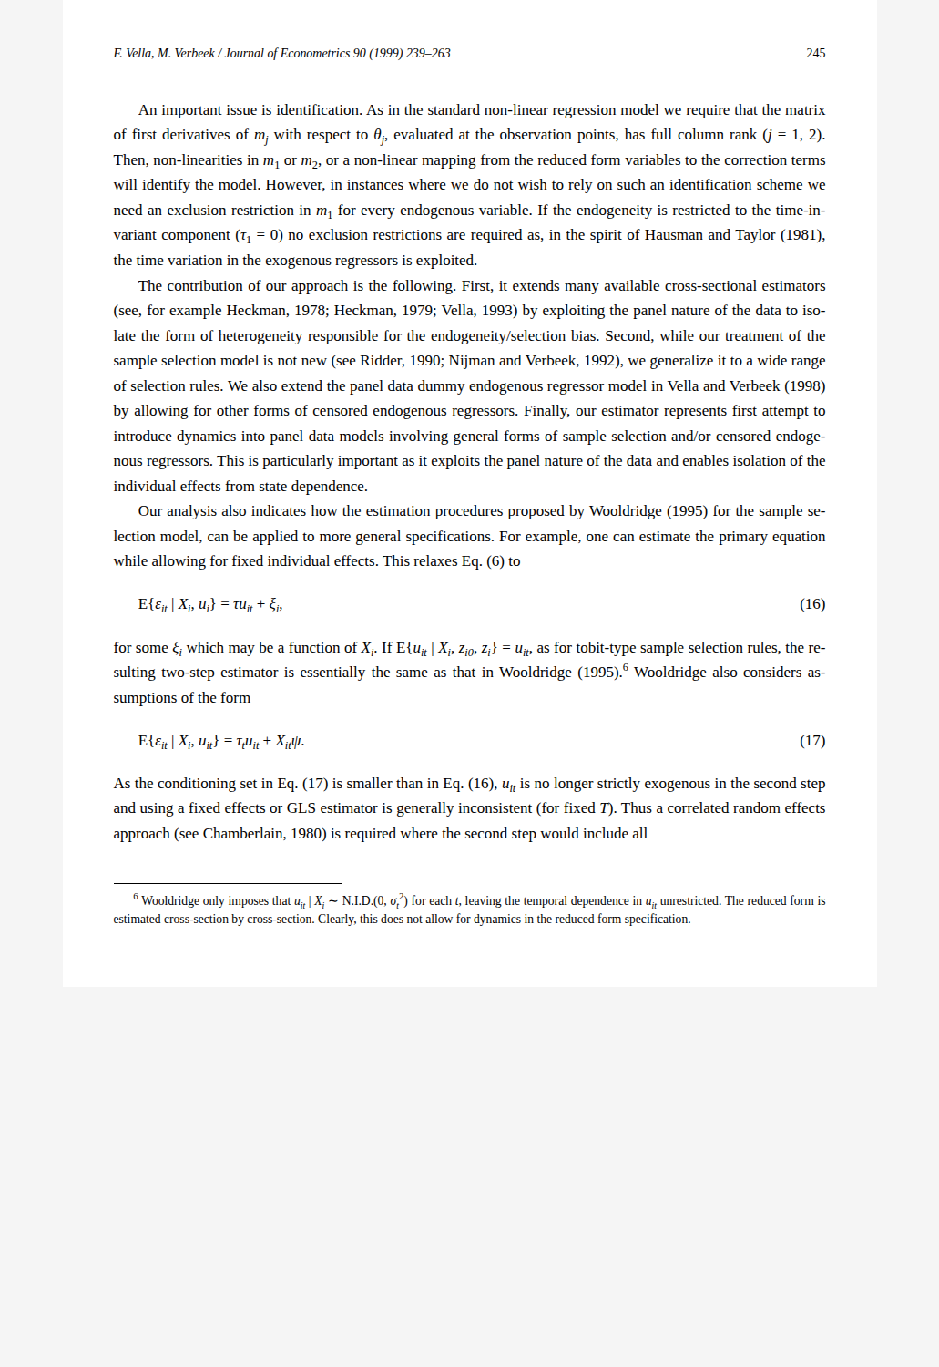F. Vella, M. Verbeek / Journal of Econometrics 90 (1999) 239–263 245
An important issue is identification. As in the standard non-linear regression model we require that the matrix of first derivatives of mj with respect to θj, evaluated at the observation points, has full column rank (j = 1, 2). Then, non-linearities in m1 or m2, or a non-linear mapping from the reduced form variables to the correction terms will identify the model. However, in instances where we do not wish to rely on such an identification scheme we need an exclusion restriction in m1 for every endogenous variable. If the endogeneity is restricted to the time-invariant component (τ1 = 0) no exclusion restrictions are required as, in the spirit of Hausman and Taylor (1981), the time variation in the exogenous regressors is exploited.
The contribution of our approach is the following. First, it extends many available cross-sectional estimators (see, for example Heckman, 1978; Heckman, 1979; Vella, 1993) by exploiting the panel nature of the data to isolate the form of heterogeneity responsible for the endogeneity/selection bias. Second, while our treatment of the sample selection model is not new (see Ridder, 1990; Nijman and Verbeek, 1992), we generalize it to a wide range of selection rules. We also extend the panel data dummy endogenous regressor model in Vella and Verbeek (1998) by allowing for other forms of censored endogenous regressors. Finally, our estimator represents first attempt to introduce dynamics into panel data models involving general forms of sample selection and/or censored endogenous regressors. This is particularly important as it exploits the panel nature of the data and enables isolation of the individual effects from state dependence.
Our analysis also indicates how the estimation procedures proposed by Wooldridge (1995) for the sample selection model, can be applied to more general specifications. For example, one can estimate the primary equation while allowing for fixed individual effects. This relaxes Eq. (6) to
E{εit | Xi, ui} = τuit + ξi, (16)
for some ξi which may be a function of Xi. If E{uit | Xi, zi0, zi} = uit, as for tobit-type sample selection rules, the resulting two-step estimator is essentially the same as that in Wooldridge (1995).6 Wooldridge also considers assumptions of the form
E{εit | Xi, uit} = τtuit + Xitψ. (17)
As the conditioning set in Eq. (17) is smaller than in Eq. (16), uit is no longer strictly exogenous in the second step and using a fixed effects or GLS estimator is generally inconsistent (for fixed T). Thus a correlated random effects approach (see Chamberlain, 1980) is required where the second step would include all
6 Wooldridge only imposes that uit | Xi ∼ N.I.D.(0, σt2) for each t, leaving the temporal dependence in uit unrestricted. The reduced form is estimated cross-section by cross-section. Clearly, this does not allow for dynamics in the reduced form specification.